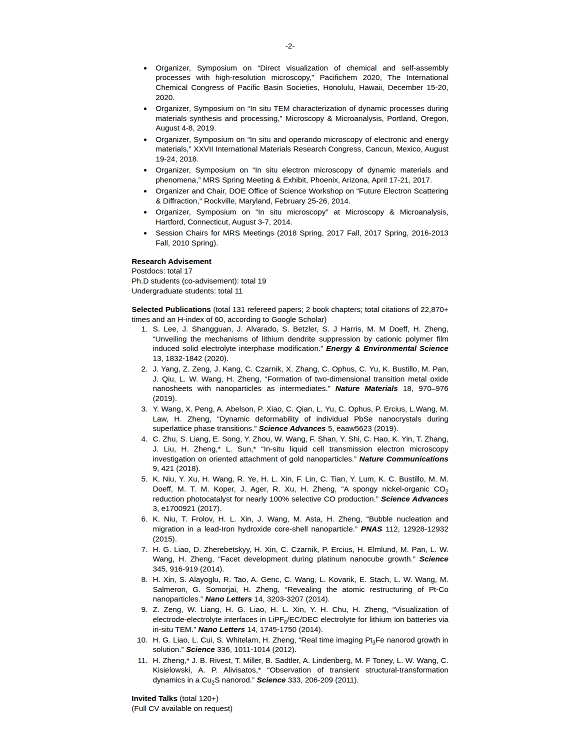-2-
Organizer, Symposium on “Direct visualization of chemical and self-assembly processes with high-resolution microscopy,” Pacifichem 2020, The International Chemical Congress of Pacific Basin Societies, Honolulu, Hawaii, December 15-20, 2020.
Organizer, Symposium on “In situ TEM characterization of dynamic processes during materials synthesis and processing,” Microscopy & Microanalysis, Portland, Oregon, August 4-8, 2019.
Organizer, Symposium on “In situ and operando microscopy of electronic and energy materials,” XXVII International Materials Research Congress, Cancun, Mexico, August 19-24, 2018.
Organizer, Symposium on “In situ electron microscopy of dynamic materials and phenomena,” MRS Spring Meeting & Exhibit, Phoenix, Arizona, April 17-21, 2017.
Organizer and Chair, DOE Office of Science Workshop on “Future Electron Scattering & Diffraction,” Rockville, Maryland, February 25-26, 2014.
Organizer, Symposium on “In situ microscopy” at Microscopy & Microanalysis, Hartford, Connecticut, August 3-7, 2014.
Session Chairs for MRS Meetings (2018 Spring, 2017 Fall, 2017 Spring, 2016-2013 Fall, 2010 Spring).
Research Advisement
Postdocs: total 17
Ph.D students (co-advisement): total 19
Undergraduate students: total 11
Selected Publications (total 131 refereed papers; 2 book chapters; total citations of 22,870+ times and an H-index of 60, according to Google Scholar)
S. Lee, J. Shangguan, J. Alvarado, S. Betzler, S. J Harris, M. M Doeff, H. Zheng, “Unveiling the mechanisms of lithium dendrite suppression by cationic polymer film induced solid electrolyte interphase modification.” Energy & Environmental Science 13, 1832-1842 (2020).
J. Yang, Z. Zeng, J. Kang, C. Czarnik, X. Zhang, C. Ophus, C. Yu, K. Bustillo, M. Pan, J. Qiu, L. W. Wang, H. Zheng, “Formation of two-dimensional transition metal oxide nanosheets with nanoparticles as intermediates.” Nature Materials 18, 970–976 (2019).
Y. Wang, X. Peng, A. Abelson, P. Xiao, C. Qian, L. Yu, C. Ophus, P. Ercius, L.Wang, M. Law, H. Zheng, “Dynamic deformability of individual PbSe nanocrystals during superlattice phase transitions.” Science Advances 5, eaaw5623 (2019).
C. Zhu, S. Liang, E. Song, Y. Zhou, W. Wang, F. Shan, Y. Shi, C. Hao, K. Yin, T. Zhang, J. Liu, H. Zheng,* L. Sun,* “In-situ liquid cell transmission electron microscopy investigation on oriented attachment of gold nanoparticles.” Nature Communications 9, 421 (2018).
K. Niu, Y. Xu, H. Wang, R. Ye, H. L. Xin, F. Lin, C. Tian, Y. Lum, K. C. Bustillo, M. M. Doeff, M. T. M. Koper, J. Ager, R. Xu, H. Zheng, “A spongy nickel-organic CO2 reduction photocatalyst for nearly 100% selective CO production.” Science Advances 3, e1700921 (2017).
K. Niu, T. Frolov, H. L. Xin, J. Wang, M. Asta, H. Zheng, “Bubble nucleation and migration in a lead-Iron hydroxide core-shell nanoparticle.” PNAS 112, 12928-12932 (2015).
H. G. Liao, D. Zherebetskyy, H. Xin, C. Czarnik, P. Ercius, H. Elmlund, M. Pan, L. W. Wang, H. Zheng, “Facet development during platinum nanocube growth.” Science 345, 916-919 (2014).
H. Xin, S. Alayoglu, R. Tao, A. Genc, C. Wang, L. Kovarik, E. Stach, L. W. Wang, M. Salmeron, G. Somorjai, H. Zheng, “Revealing the atomic restructuring of Pt-Co nanoparticles.” Nano Letters 14, 3203-3207 (2014).
Z. Zeng, W. Liang, H. G. Liao, H. L. Xin, Y. H. Chu, H. Zheng, “Visualization of electrode-electrolyte interfaces in LiPF6/EC/DEC electrolyte for lithium ion batteries via in-situ TEM.” Nano Letters 14, 1745-1750 (2014).
H. G. Liao, L. Cui, S. Whitelam, H. Zheng, “Real time imaging Pt3Fe nanorod growth in solution.” Science 336, 1011-1014 (2012).
H. Zheng,* J. B. Rivest, T. Miller, B. Sadtler, A. Lindenberg, M. F Toney, L. W. Wang, C. Kisielowski, A. P. Alivisatos,* “Observation of transient structural-transformation dynamics in a Cu2S nanorod.” Science 333, 206-209 (2011).
Invited Talks (total 120+)
(Full CV available on request)